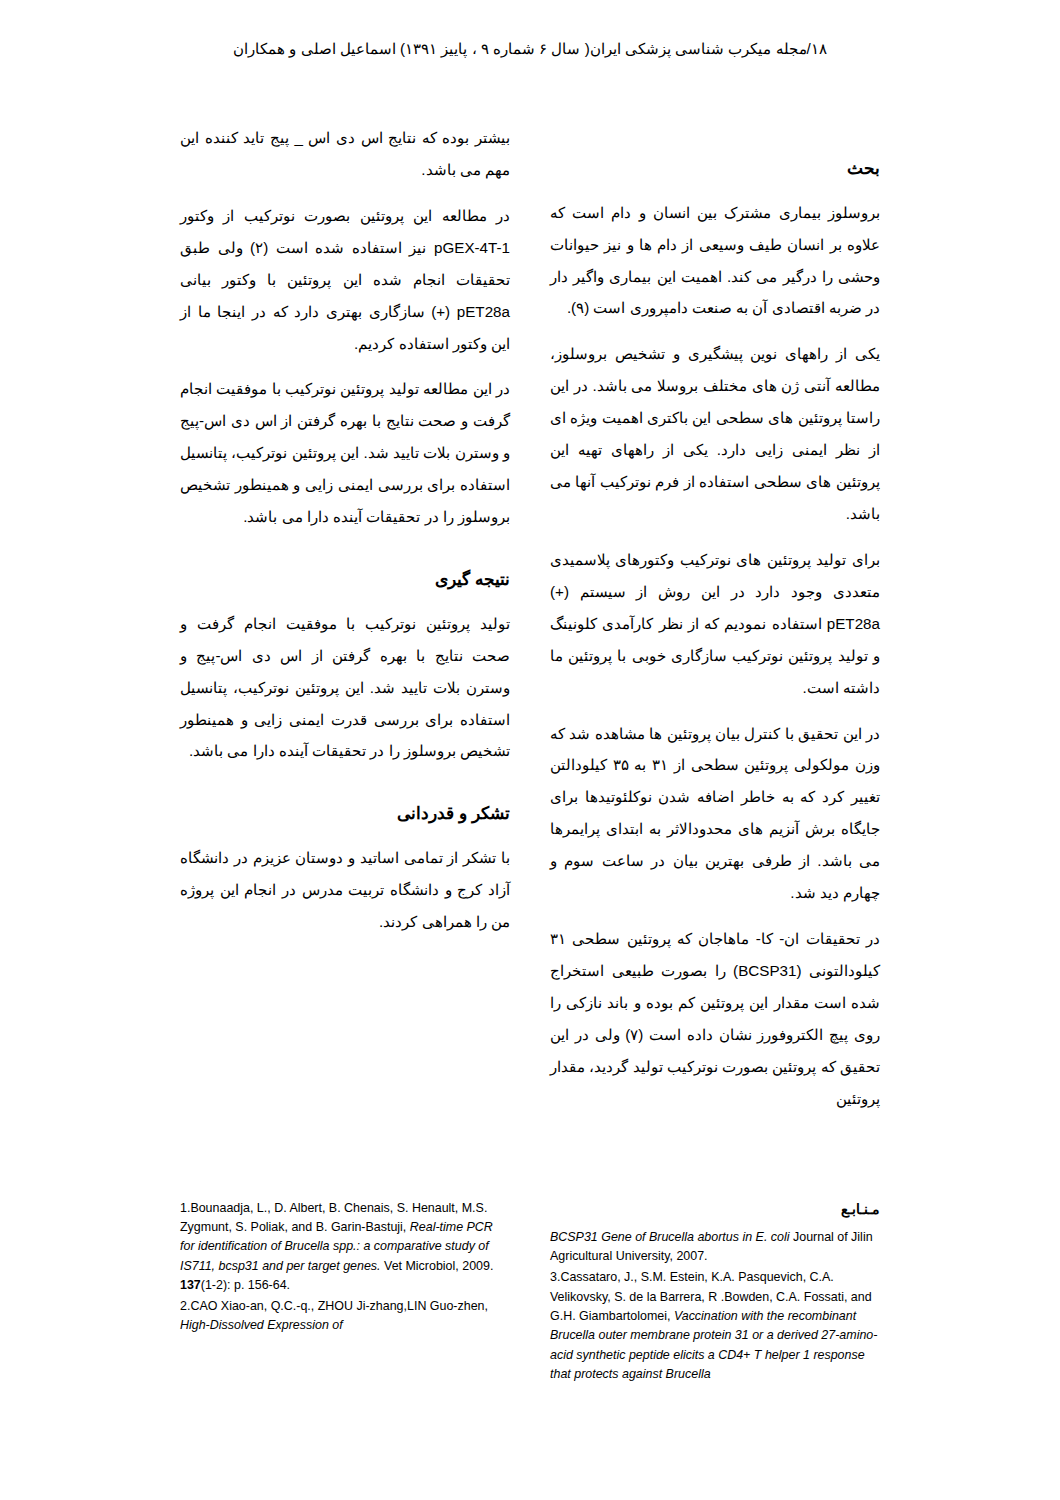۱۸/مجله میکرب شناسی پزشکی ایران( سال ۶ شماره ۹ ، پاییز ۱۳۹۱) اسماعیل اصلی و همکاران
بحث
بروسلوز بیماری مشترک بین انسان و دام است که علاوه بر انسان طیف وسیعی از دام ها و نیز حیوانات وحشی را درگیر می کند. اهمیت این بیماری واگیر دار در ضربه اقتصادی آن به صنعت دامپروری است (۹).
یکی از راههای نوین پیشگیری و تشخیص بروسلوز، مطالعه آنتی ژن های مختلف بروسلا می باشد. در این راستا پروتئین های سطحی این باکتری اهمیت ویژه ای از نظر ایمنی زایی دارد. یکی از راههای تهیه این پروتئین های سطحی استفاده از فرم نوترکیب آنها می باشد.
برای تولید پروتئین های نوترکیب وکتورهای پلاسمیدی متعددی وجود دارد در این روش از سیستم (+) pET28a استفاده نمودیم که از نظر کارآمدی کلونینگ و تولید پروتئین نوترکیب سازگاری خوبی با پروتئین ما داشته است.
در این تحقیق با کنترل بیان پروتئین ها مشاهده شد که وزن مولکولی پروتئین سطحی از ۳۱ به ۳۵ کیلودالتن تغییر کرد که به خاطر اضافه شدن نوکلئوتیدها برای جایگاه برش آنزیم های محدودالاثر به ابتدای پرایمرها می باشد. از طرفی بهترین بیان در ساعت سوم و چهارم دید شد.
در تحقیقات ان- کا- ماهاجان که پروتئین سطحی ۳۱ کیلودالتونی (BCSP31) را بصورت طبیعی استخراج شده است مقدار این پروتئین کم بوده و باند نازکی را روی پیچ الکتروفورز نشان داده است (۷) ولی در این تحقیق که پروتئین بصورت نوترکیب تولید گردید، مقدار پروتئین
بیشتر بوده که نتایج اس دی اس _ پیج تاید کننده این مهم می باشد.
در مطالعه این پروتئین بصورت نوترکیب از وکتور pGEX-4T-1 نیز استفاده شده است (۲) ولی طبق تحقیقات انجام شده این پروتئین با وکتور بیانی pET28a (+) سازگاری بهتری دارد که در اینجا ما از این وکتور استفاده کردیم.
در این مطالعه تولید پروتئین نوترکیب با موفقیت انجام گرفت و صحت نتایج با بهره گرفتن از اس دی اس-پیج و وسترن بلات تایید شد. این پروتئین نوترکیب، پتانسیل استفاده برای بررسی ایمنی زایی و همینطور تشخیص بروسلوز را در تحقیقات آینده دارا می باشد.
نتیجه گیری
تولید پروتئین نوترکیب با موفقیت انجام گرفت و صحت نتایج با بهره گرفتن از اس دی اس-پیج و وسترن بلات تایید شد. این پروتئین نوترکیب، پتانسیل استفاده برای بررسی قدرت ایمنی زایی و همینطور تشخیص بروسلوز را در تحقیقات آینده دارا می باشد.
تشکر و قدردانی
با تشکر از تمامی اساتید و دوستان عزیزم در دانشگاه آزاد کرج و دانشگاه تربیت مدرس در انجام این پروژه من را همراهی کردند.
مـنـابـع
BCSP31 Gene of Brucella abortus in E. coli Journal of Jilin Agricultural University, 2007.
3.Cassataro, J., S.M. Estein, K.A. Pasquevich, C.A. Velikovsky, S. de la Barrera, R .Bowden, C.A. Fossati, and G.H. Giambartolomei, Vaccination with the recombinant Brucella outer membrane protein 31 or a derived 27-amino-acid synthetic peptide elicits a CD4+ T helper 1 response that protects against Brucella
1.Bounaadja, L., D. Albert, B. Chenais, S. Henault, M.S. Zygmunt, S. Poliak, and B. Garin-Bastuji, Real-time PCR for identification of Brucella spp.: a comparative study of IS711, bcsp31 and per target genes. Vet Microbiol, 2009. 137(1-2): p. 156-64.
2.CAO Xiao-an, Q.C.-q., ZHOU Ji-zhang,LIN Guo-zhen, High-Dissolved Expression of